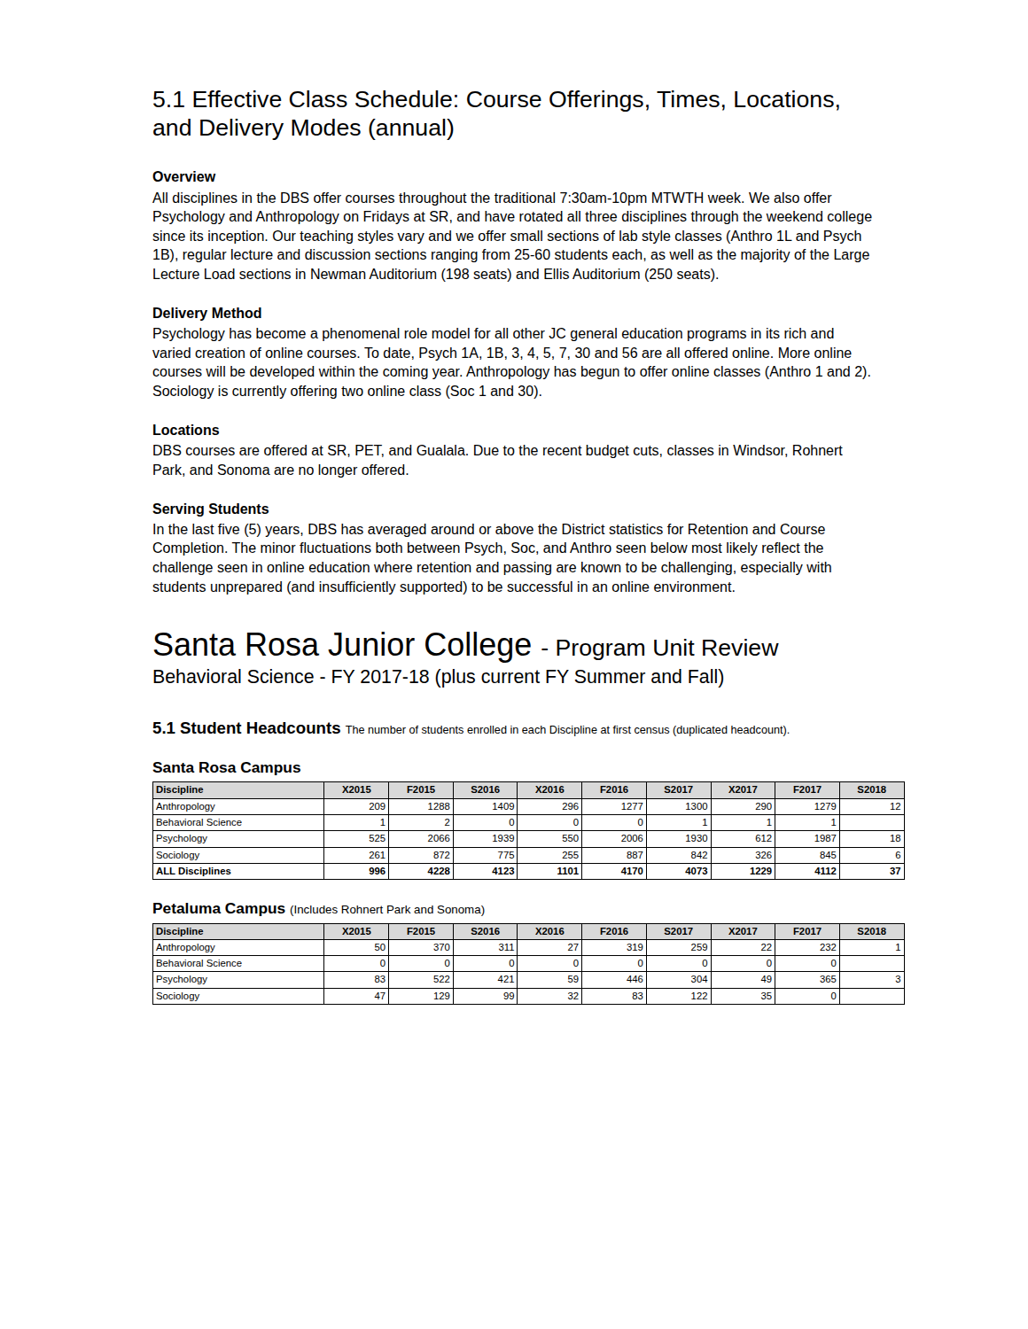5.1 Effective Class Schedule: Course Offerings, Times, Locations, and Delivery Modes (annual)
Overview
All disciplines in the DBS offer courses throughout the traditional 7:30am-10pm MTWTH week. We also offer Psychology and Anthropology on Fridays at SR, and have rotated all three disciplines through the weekend college since its inception. Our teaching styles vary and we offer small sections of lab style classes (Anthro 1L and Psych 1B), regular lecture and discussion sections ranging from 25-60 students each, as well as the majority of the Large Lecture Load sections in Newman Auditorium (198 seats) and Ellis Auditorium (250 seats).
Delivery Method
Psychology has become a phenomenal role model for all other JC general education programs in its rich and varied creation of online courses. To date, Psych 1A, 1B, 3, 4, 5, 7, 30 and 56 are all offered online. More online courses will be developed within the coming year. Anthropology has begun to offer online classes (Anthro 1 and 2). Sociology is currently offering two online class (Soc 1 and 30).
Locations
DBS courses are offered at SR, PET, and Gualala. Due to the recent budget cuts, classes in Windsor, Rohnert Park, and Sonoma are no longer offered.
Serving Students
In the last five (5) years, DBS has averaged around or above the District statistics for Retention and Course Completion. The minor fluctuations both between Psych, Soc, and Anthro seen below most likely reflect the challenge seen in online education where retention and passing are known to be challenging, especially with students unprepared (and insufficiently supported) to be successful in an online environment.
Santa Rosa Junior College - Program Unit Review
Behavioral Science - FY 2017-18 (plus current FY Summer and Fall)
5.1 Student Headcounts The number of students enrolled in each Discipline at first census (duplicated headcount).
Santa Rosa Campus
| Discipline | X2015 | F2015 | S2016 | X2016 | F2016 | S2017 | X2017 | F2017 | S2018 |
| --- | --- | --- | --- | --- | --- | --- | --- | --- | --- |
| Anthropology | 209 | 1288 | 1409 | 296 | 1277 | 1300 | 290 | 1279 | 12 |
| Behavioral Science | 1 | 2 | 0 | 0 | 0 | 1 | 1 | 1 | |
| Psychology | 525 | 2066 | 1939 | 550 | 2006 | 1930 | 612 | 1987 | 18 |
| Sociology | 261 | 872 | 775 | 255 | 887 | 842 | 326 | 845 | 6 |
| ALL Disciplines | 996 | 4228 | 4123 | 1101 | 4170 | 4073 | 1229 | 4112 | 37 |
Petaluma Campus (Includes Rohnert Park and Sonoma)
| Discipline | X2015 | F2015 | S2016 | X2016 | F2016 | S2017 | X2017 | F2017 | S2018 |
| --- | --- | --- | --- | --- | --- | --- | --- | --- | --- |
| Anthropology | 50 | 370 | 311 | 27 | 319 | 259 | 22 | 232 | 1 |
| Behavioral Science | 0 | 0 | 0 | 0 | 0 | 0 | 0 | 0 | |
| Psychology | 83 | 522 | 421 | 59 | 446 | 304 | 49 | 365 | 3 |
| Sociology | 47 | 129 | 99 | 32 | 83 | 122 | 35 | 0 | |